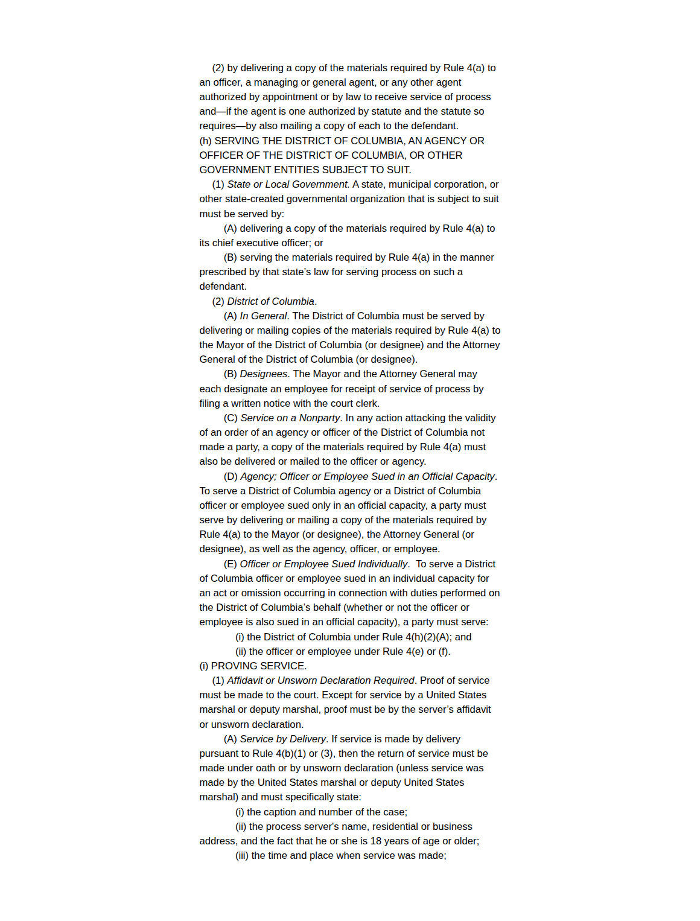(2) by delivering a copy of the materials required by Rule 4(a) to an officer, a managing or general agent, or any other agent authorized by appointment or by law to receive service of process and—if the agent is one authorized by statute and the statute so requires—by also mailing a copy of each to the defendant.
(h) Serving the District of Columbia, an Agency or Officer of the District of Columbia, or Other Government Entities Subject to Suit.
(1) State or Local Government. A state, municipal corporation, or other state-created governmental organization that is subject to suit must be served by:
(A) delivering a copy of the materials required by Rule 4(a) to its chief executive officer; or
(B) serving the materials required by Rule 4(a) in the manner prescribed by that state’s law for serving process on such a defendant.
(2) District of Columbia.
(A) In General. The District of Columbia must be served by delivering or mailing copies of the materials required by Rule 4(a) to the Mayor of the District of Columbia (or designee) and the Attorney General of the District of Columbia (or designee).
(B) Designees. The Mayor and the Attorney General may each designate an employee for receipt of service of process by filing a written notice with the court clerk.
(C) Service on a Nonparty. In any action attacking the validity of an order of an agency or officer of the District of Columbia not made a party, a copy of the materials required by Rule 4(a) must also be delivered or mailed to the officer or agency.
(D) Agency; Officer or Employee Sued in an Official Capacity. To serve a District of Columbia agency or a District of Columbia officer or employee sued only in an official capacity, a party must serve by delivering or mailing a copy of the materials required by Rule 4(a) to the Mayor (or designee), the Attorney General (or designee), as well as the agency, officer, or employee.
(E) Officer or Employee Sued Individually. To serve a District of Columbia officer or employee sued in an individual capacity for an act or omission occurring in connection with duties performed on the District of Columbia’s behalf (whether or not the officer or employee is also sued in an official capacity), a party must serve:
(i) the District of Columbia under Rule 4(h)(2)(A); and
(ii) the officer or employee under Rule 4(e) or (f).
(i) Proving Service.
(1) Affidavit or Unsworn Declaration Required. Proof of service must be made to the court. Except for service by a United States marshal or deputy marshal, proof must be by the server’s affidavit or unsworn declaration.
(A) Service by Delivery. If service is made by delivery pursuant to Rule 4(b)(1) or (3), then the return of service must be made under oath or by unsworn declaration (unless service was made by the United States marshal or deputy United States marshal) and must specifically state:
(i) the caption and number of the case;
(ii) the process server's name, residential or business address, and the fact that he or she is 18 years of age or older;
(iii) the time and place when service was made;